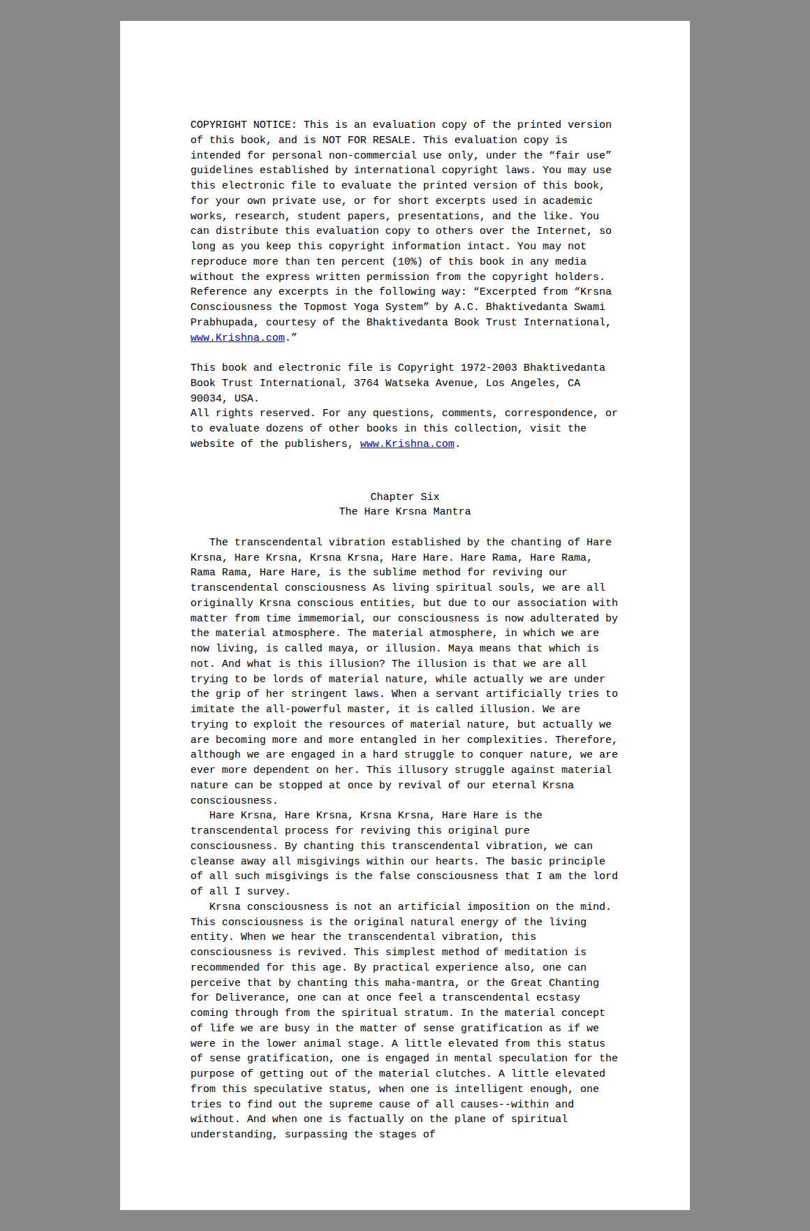COPYRIGHT NOTICE: This is an evaluation copy of the printed version of this book, and is NOT FOR RESALE. This evaluation copy is intended for personal non-commercial use only, under the “fair use” guidelines established by international copyright laws. You may use this electronic file to evaluate the printed version of this book, for your own private use, or for short excerpts used in academic works, research, student papers, presentations, and the like. You can distribute this evaluation copy to others over the Internet, so long as you keep this copyright information intact. You may not reproduce more than ten percent (10%) of this book in any media without the express written permission from the copyright holders. Reference any excerpts in the following way: “Excerpted from “Krsna Consciousness the Topmost Yoga System” by A.C. Bhaktivedanta Swami Prabhupada, courtesy of the Bhaktivedanta Book Trust International, www.Krishna.com.”
This book and electronic file is Copyright 1972-2003 Bhaktivedanta Book Trust International, 3764 Watseka Avenue, Los Angeles, CA 90034, USA.
All rights reserved. For any questions, comments, correspondence, or to evaluate dozens of other books in this collection, visit the website of the publishers, www.Krishna.com.
Chapter Six The Hare Krsna Mantra
The transcendental vibration established by the chanting of Hare Krsna, Hare Krsna, Krsna Krsna, Hare Hare. Hare Rama, Hare Rama, Rama Rama, Hare Hare, is the sublime method for reviving our transcendental consciousness As living spiritual souls, we are all originally Krsna conscious entities, but due to our association with matter from time immemorial, our consciousness is now adulterated by the material atmosphere. The material atmosphere, in which we are now living, is called maya, or illusion. Maya means that which is not. And what is this illusion? The illusion is that we are all trying to be lords of material nature, while actually we are under the grip of her stringent laws. When a servant artificially tries to imitate the all-powerful master, it is called illusion. We are trying to exploit the resources of material nature, but actually we are becoming more and more entangled in her complexities. Therefore, although we are engaged in a hard struggle to conquer nature, we are ever more dependent on her. This illusory struggle against material nature can be stopped at once by revival of our eternal Krsna consciousness.
Hare Krsna, Hare Krsna, Krsna Krsna, Hare Hare is the transcendental process for reviving this original pure consciousness. By chanting this transcendental vibration, we can cleanse away all misgivings within our hearts. The basic principle of all such misgivings is the false consciousness that I am the lord of all I survey.
Krsna consciousness is not an artificial imposition on the mind. This consciousness is the original natural energy of the living entity. When we hear the transcendental vibration, this consciousness is revived. This simplest method of meditation is recommended for this age. By practical experience also, one can perceive that by chanting this maha-mantra, or the Great Chanting for Deliverance, one can at once feel a transcendental ecstasy coming through from the spiritual stratum. In the material concept of life we are busy in the matter of sense gratification as if we were in the lower animal stage. A little elevated from this status of sense gratification, one is engaged in mental speculation for the purpose of getting out of the material clutches. A little elevated from this speculative status, when one is intelligent enough, one tries to find out the supreme cause of all causes--within and without. And when one is factually on the plane of spiritual understanding, surpassing the stages of